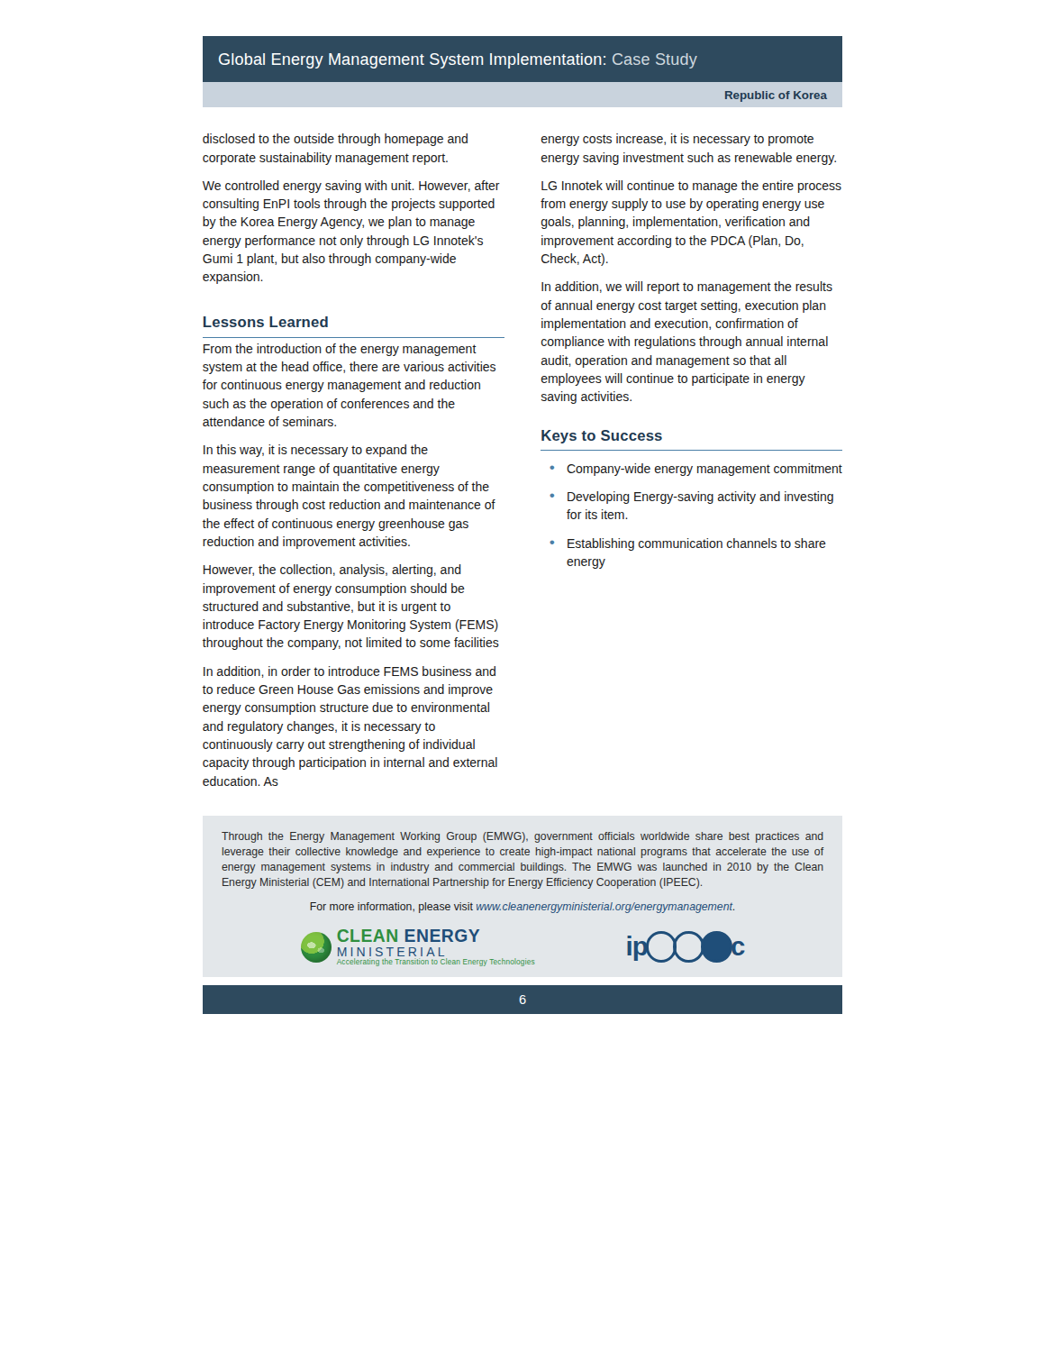Global Energy Management System Implementation: Case Study
Republic of Korea
disclosed to the outside through homepage and corporate sustainability management report.
We controlled energy saving with unit. However, after consulting EnPI tools through the projects supported by the Korea Energy Agency, we plan to manage energy performance not only through LG Innotek's Gumi 1 plant, but also through company-wide expansion.
Lessons Learned
From the introduction of the energy management system at the head office, there are various activities for continuous energy management and reduction such as the operation of conferences and the attendance of seminars.
In this way, it is necessary to expand the measurement range of quantitative energy consumption to maintain the competitiveness of the business through cost reduction and maintenance of the effect of continuous energy greenhouse gas reduction and improvement activities.
However, the collection, analysis, alerting, and improvement of energy consumption should be structured and substantive, but it is urgent to introduce Factory Energy Monitoring System (FEMS) throughout the company, not limited to some facilities
In addition, in order to introduce FEMS business and to reduce Green House Gas emissions and improve energy consumption structure due to environmental and regulatory changes, it is necessary to continuously carry out strengthening of individual capacity through participation in internal and external education. As
energy costs increase, it is necessary to promote energy saving investment such as renewable energy.
LG Innotek will continue to manage the entire process from energy supply to use by operating energy use goals, planning, implementation, verification and improvement according to the PDCA (Plan, Do, Check, Act).
In addition, we will report to management the results of annual energy cost target setting, execution plan implementation and execution, confirmation of compliance with regulations through annual internal audit, operation and management so that all employees will continue to participate in energy saving activities.
Keys to Success
Company-wide energy management commitment
Developing Energy-saving activity and investing for its item.
Establishing communication channels to share energy
Through the Energy Management Working Group (EMWG), government officials worldwide share best practices and leverage their collective knowledge and experience to create high-impact national programs that accelerate the use of energy management systems in industry and commercial buildings. The EMWG was launched in 2010 by the Clean Energy Ministerial (CEM) and International Partnership for Energy Efficiency Cooperation (IPEEC).
For more information, please visit www.cleanenergyministerial.org/energymanagement.
CLEAN ENERGY
MINISTERIAL
Accelerating the Transition to Clean Energy Technologies
ip c
6